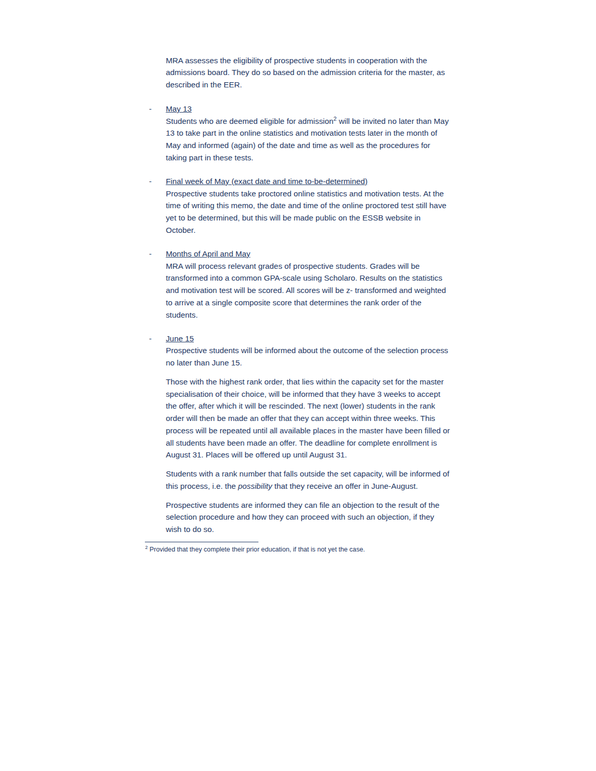MRA assesses the eligibility of prospective students in cooperation with the admissions board. They do so based on the admission criteria for the master, as described in the EER.
May 13 Students who are deemed eligible for admission2 will be invited no later than May 13 to take part in the online statistics and motivation tests later in the month of May and informed (again) of the date and time as well as the procedures for taking part in these tests.
Final week of May (exact date and time to-be-determined) Prospective students take proctored online statistics and motivation tests. At the time of writing this memo, the date and time of the online proctored test still have yet to be determined, but this will be made public on the ESSB website in October.
Months of April and May MRA will process relevant grades of prospective students. Grades will be transformed into a common GPA-scale using Scholaro. Results on the statistics and motivation test will be scored. All scores will be z- transformed and weighted to arrive at a single composite score that determines the rank order of the students.
June 15
Prospective students will be informed about the outcome of the selection process no later than June 15.
Those with the highest rank order, that lies within the capacity set for the master specialisation of their choice, will be informed that they have 3 weeks to accept the offer, after which it will be rescinded. The next (lower) students in the rank order will then be made an offer that they can accept within three weeks. This process will be repeated until all available places in the master have been filled or all students have been made an offer. The deadline for complete enrollment is August 31. Places will be offered up until August 31.
Students with a rank number that falls outside the set capacity, will be informed of this process, i.e. the possibility that they receive an offer in June-August.
Prospective students are informed they can file an objection to the result of the selection procedure and how they can proceed with such an objection, if they wish to do so.
2 Provided that they complete their prior education, if that is not yet the case.